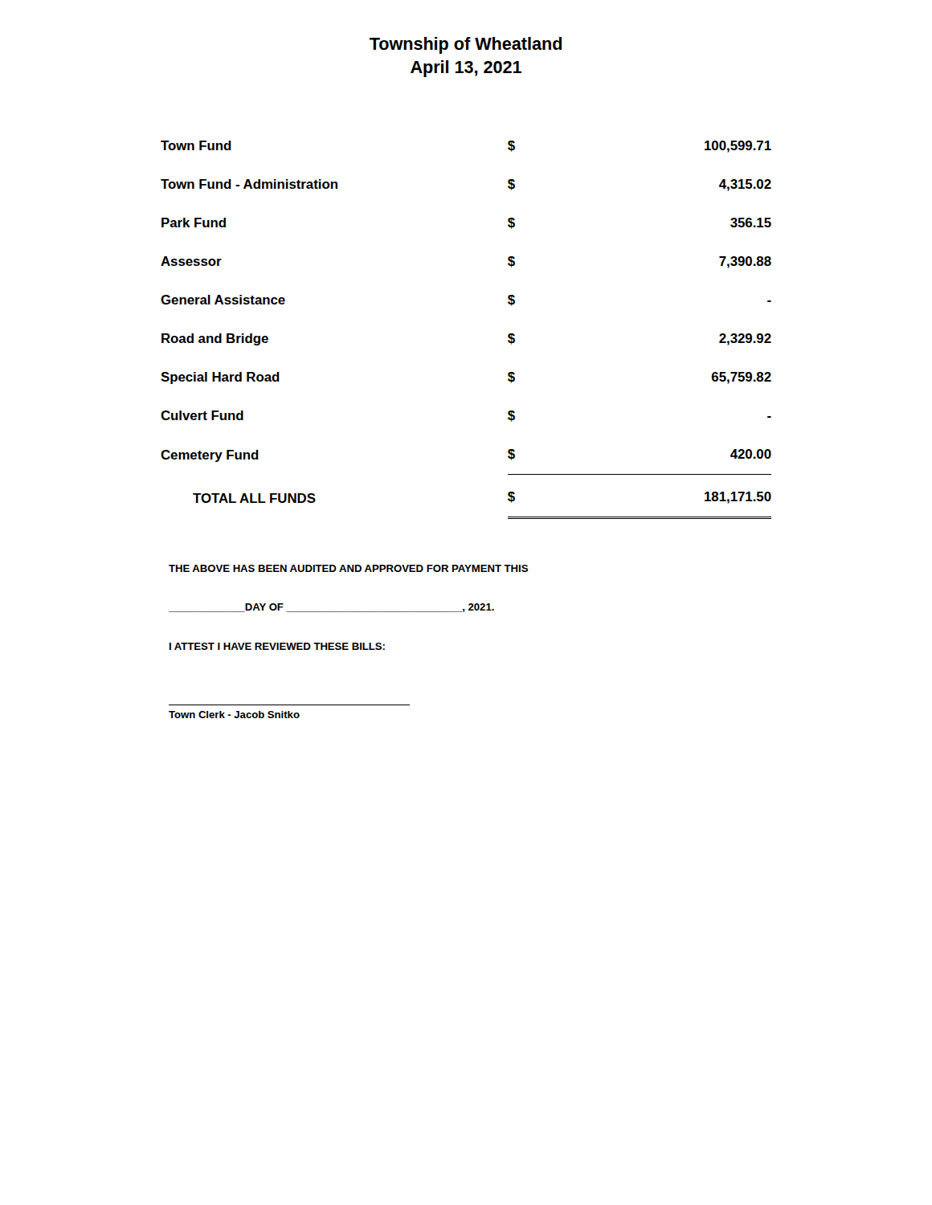Township of Wheatland
April 13, 2021
| Town Fund | $ | 100,599.71 |
| Town Fund - Administration | $ | 4,315.02 |
| Park Fund | $ | 356.15 |
| Assessor | $ | 7,390.88 |
| General Assistance | $ | - |
| Road and Bridge | $ | 2,329.92 |
| Special Hard Road | $ | 65,759.82 |
| Culvert Fund | $ | - |
| Cemetery Fund | $ | 420.00 |
| TOTAL ALL FUNDS | $ | 181,171.50 |
THE ABOVE HAS BEEN AUDITED AND APPROVED FOR PAYMENT THIS
_____________DAY OF ______________________________, 2021.
I ATTEST I HAVE REVIEWED THESE BILLS:
Town Clerk - Jacob Snitko